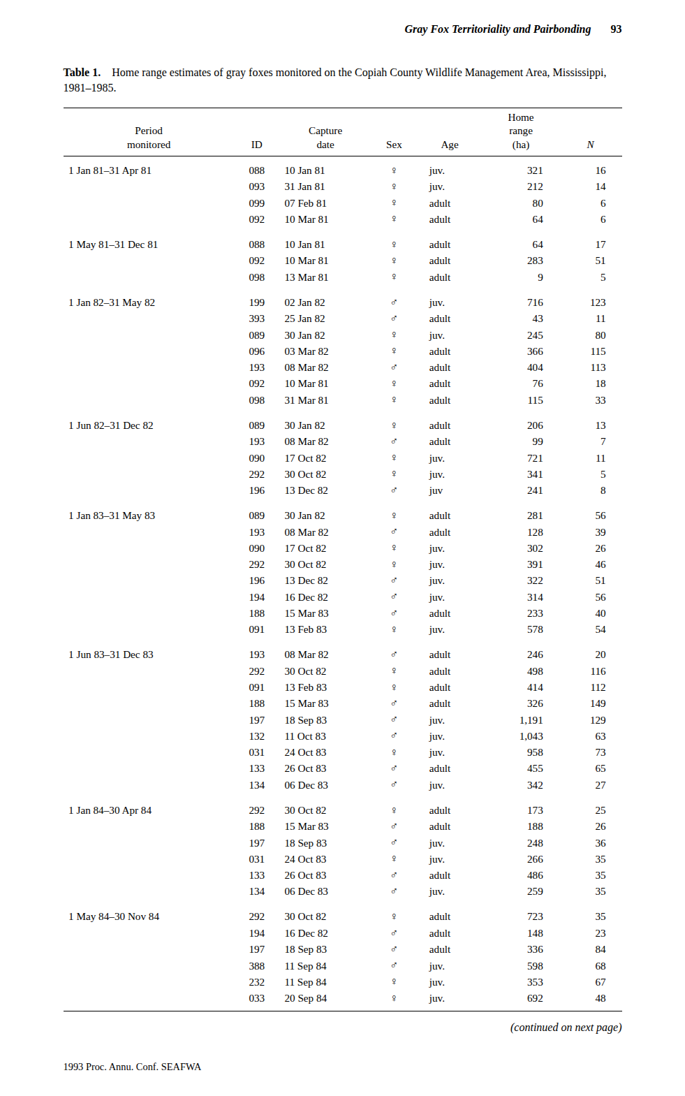Gray Fox Territoriality and Pairbonding 93
Table 1. Home range estimates of gray foxes monitored on the Copiah County Wildlife Management Area, Mississippi, 1981–1985.
| Period monitored | ID | Capture date | Sex | Age | Home range (ha) | N |
| --- | --- | --- | --- | --- | --- | --- |
| 1 Jan 81–31 Apr 81 | 088 | 10 Jan 81 | ♀ | juv. | 321 | 16 |
| | 093 | 31 Jan 81 | ♀ | juv. | 212 | 14 |
| | 099 | 07 Feb 81 | ♀ | adult | 80 | 6 |
| | 092 | 10 Mar 81 | ♀ | adult | 64 | 6 |
| 1 May 81–31 Dec 81 | 088 | 10 Jan 81 | ♀ | adult | 64 | 17 |
| | 092 | 10 Mar 81 | ♀ | adult | 283 | 51 |
| | 098 | 13 Mar 81 | ♀ | adult | 9 | 5 |
| 1 Jan 82–31 May 82 | 199 | 02 Jan 82 | ♂ | juv. | 716 | 123 |
| | 393 | 25 Jan 82 | ♂ | adult | 43 | 11 |
| | 089 | 30 Jan 82 | ♀ | juv. | 245 | 80 |
| | 096 | 03 Mar 82 | ♀ | adult | 366 | 115 |
| | 193 | 08 Mar 82 | ♂ | adult | 404 | 113 |
| | 092 | 10 Mar 81 | ♀ | adult | 76 | 18 |
| | 098 | 31 Mar 81 | ♀ | adult | 115 | 33 |
| 1 Jun 82–31 Dec 82 | 089 | 30 Jan 82 | ♀ | adult | 206 | 13 |
| | 193 | 08 Mar 82 | ♂ | adult | 99 | 7 |
| | 090 | 17 Oct 82 | ♀ | juv. | 721 | 11 |
| | 292 | 30 Oct 82 | ♀ | juv. | 341 | 5 |
| | 196 | 13 Dec 82 | ♂ | juv | 241 | 8 |
| 1 Jan 83–31 May 83 | 089 | 30 Jan 82 | ♀ | adult | 281 | 56 |
| | 193 | 08 Mar 82 | ♂ | adult | 128 | 39 |
| | 090 | 17 Oct 82 | ♀ | juv. | 302 | 26 |
| | 292 | 30 Oct 82 | ♀ | juv. | 391 | 46 |
| | 196 | 13 Dec 82 | ♂ | juv. | 322 | 51 |
| | 194 | 16 Dec 82 | ♂ | juv. | 314 | 56 |
| | 188 | 15 Mar 83 | ♂ | adult | 233 | 40 |
| | 091 | 13 Feb 83 | ♀ | juv. | 578 | 54 |
| 1 Jun 83–31 Dec 83 | 193 | 08 Mar 82 | ♂ | adult | 246 | 20 |
| | 292 | 30 Oct 82 | ♀ | adult | 498 | 116 |
| | 091 | 13 Feb 83 | ♀ | adult | 414 | 112 |
| | 188 | 15 Mar 83 | ♂ | adult | 326 | 149 |
| | 197 | 18 Sep 83 | ♂ | juv. | 1,191 | 129 |
| | 132 | 11 Oct 83 | ♂ | juv. | 1,043 | 63 |
| | 031 | 24 Oct 83 | ♀ | juv. | 958 | 73 |
| | 133 | 26 Oct 83 | ♂ | adult | 455 | 65 |
| | 134 | 06 Dec 83 | ♂ | juv. | 342 | 27 |
| 1 Jan 84–30 Apr 84 | 292 | 30 Oct 82 | ♀ | adult | 173 | 25 |
| | 188 | 15 Mar 83 | ♂ | adult | 188 | 26 |
| | 197 | 18 Sep 83 | ♂ | juv. | 248 | 36 |
| | 031 | 24 Oct 83 | ♀ | juv. | 266 | 35 |
| | 133 | 26 Oct 83 | ♂ | adult | 486 | 35 |
| | 134 | 06 Dec 83 | ♂ | juv. | 259 | 35 |
| 1 May 84–30 Nov 84 | 292 | 30 Oct 82 | ♀ | adult | 723 | 35 |
| | 194 | 16 Dec 82 | ♂ | adult | 148 | 23 |
| | 197 | 18 Sep 83 | ♂ | adult | 336 | 84 |
| | 388 | 11 Sep 84 | ♂ | juv. | 598 | 68 |
| | 232 | 11 Sep 84 | ♀ | juv. | 353 | 67 |
| | 033 | 20 Sep 84 | ♀ | juv. | 692 | 48 |
(continued on next page)
1993 Proc. Annu. Conf. SEAFWA